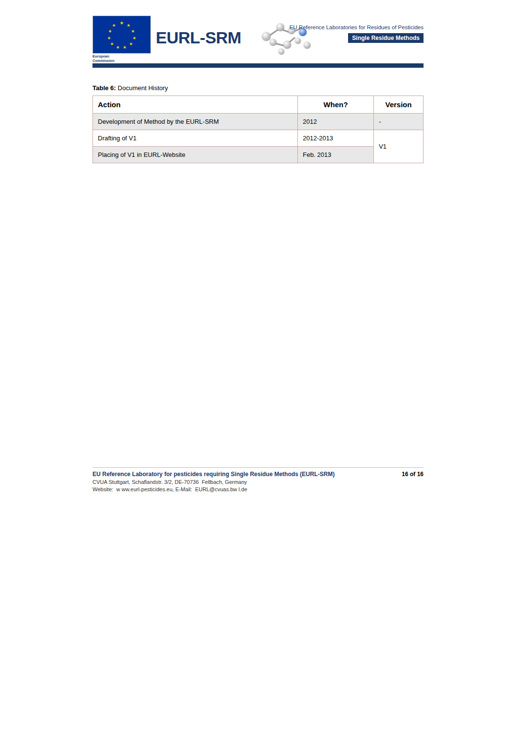★ ★ ★ ★ ★ ★ ★ ★ ★ ★ ★ ★
European
Commission
EURL-SRM
EU Reference Laboratories for Residues of Pesticides
Single Residue Methods
Table 6: Document History
| Action | When? | Version |
| --- | --- | --- |
| Development of Method by the EURL-SRM | 2012 | - |
| Drafting of V1 | 2012-2013 | V1 |
| Placing of V1 in EURL-Website | Feb. 2013 |
EU Reference Laboratory for pesticides requiring Single Residue Methods (EURL-SRM) 16 of 16
CVUA Stuttgart, Schaflandstr. 3/2, DE-70736 Fellbach, Germany
Website: w ww.eurl-pesticides.eu, E-Mail: EURL@cvuas.bw l.de